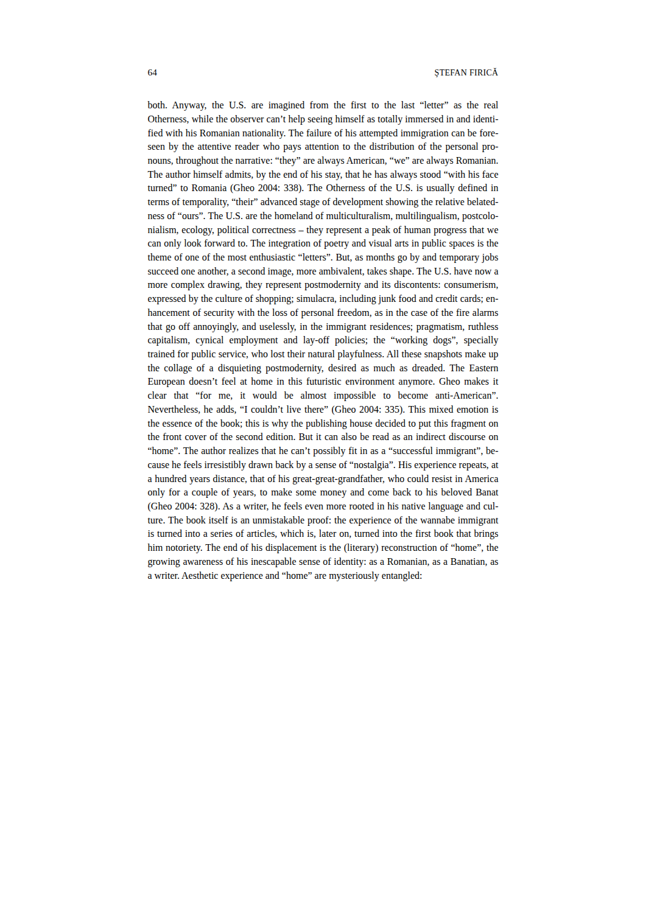64 ŞTEFAN FIRICĂ
both. Anyway, the U.S. are imagined from the first to the last “letter” as the real Otherness, while the observer can’t help seeing himself as totally immersed in and identified with his Romanian nationality. The failure of his attempted immigration can be foreseen by the attentive reader who pays attention to the distribution of the personal pronouns, throughout the narrative: “they” are always American, “we” are always Romanian. The author himself admits, by the end of his stay, that he has always stood “with his face turned” to Romania (Gheo 2004: 338). The Otherness of the U.S. is usually defined in terms of temporality, “their” advanced stage of development showing the relative belatedness of “ours”. The U.S. are the homeland of multiculturalism, multilingualism, postcolonialism, ecology, political correctness – they represent a peak of human progress that we can only look forward to. The integration of poetry and visual arts in public spaces is the theme of one of the most enthusiastic “letters”. But, as months go by and temporary jobs succeed one another, a second image, more ambivalent, takes shape. The U.S. have now a more complex drawing, they represent postmodernity and its discontents: consumerism, expressed by the culture of shopping; simulacra, including junk food and credit cards; enhancement of security with the loss of personal freedom, as in the case of the fire alarms that go off annoyingly, and uselessly, in the immigrant residences; pragmatism, ruthless capitalism, cynical employment and lay-off policies; the “working dogs”, specially trained for public service, who lost their natural playfulness. All these snapshots make up the collage of a disquieting postmodernity, desired as much as dreaded. The Eastern European doesn’t feel at home in this futuristic environment anymore. Gheo makes it clear that “for me, it would be almost impossible to become anti-American”. Nevertheless, he adds, “I couldn’t live there” (Gheo 2004: 335). This mixed emotion is the essence of the book; this is why the publishing house decided to put this fragment on the front cover of the second edition. But it can also be read as an indirect discourse on “home”. The author realizes that he can’t possibly fit in as a “successful immigrant”, because he feels irresistibly drawn back by a sense of “nostalgia”. His experience repeats, at a hundred years distance, that of his great-great-grandfather, who could resist in America only for a couple of years, to make some money and come back to his beloved Banat (Gheo 2004: 328). As a writer, he feels even more rooted in his native language and culture. The book itself is an unmistakable proof: the experience of the wannabe immigrant is turned into a series of articles, which is, later on, turned into the first book that brings him notoriety. The end of his displacement is the (literary) reconstruction of “home”, the growing awareness of his inescapable sense of identity: as a Romanian, as a Banatian, as a writer. Aesthetic experience and “home” are mysteriously entangled: